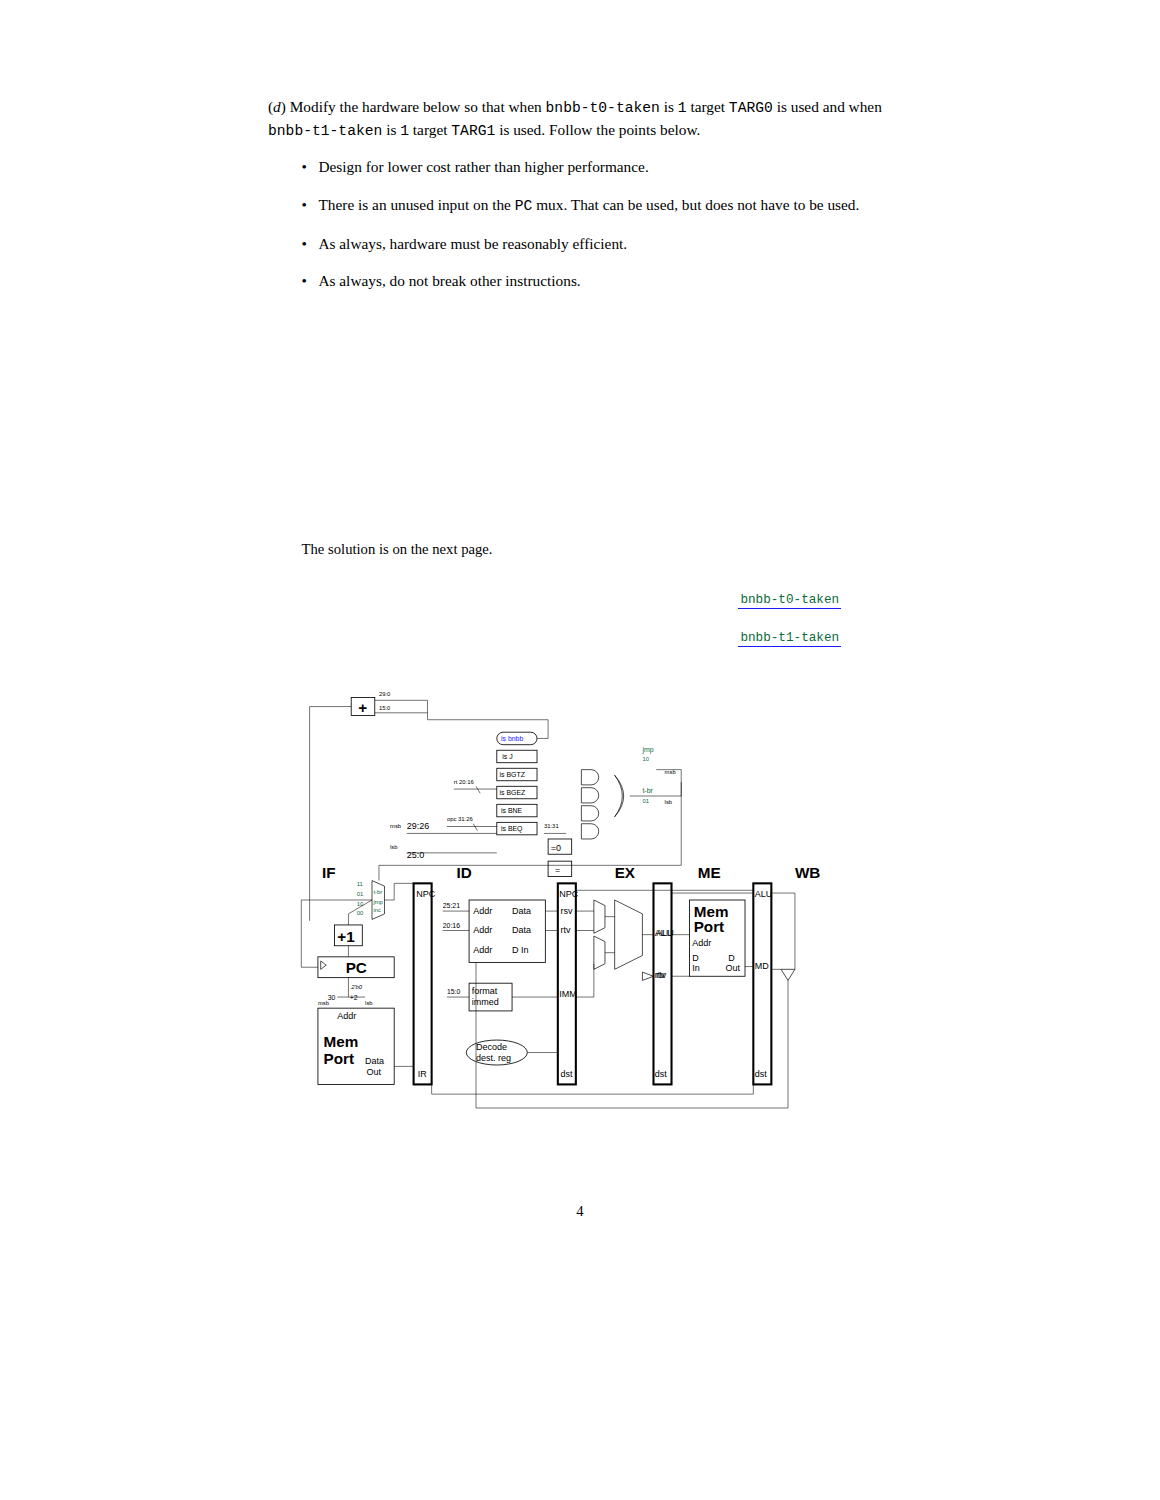(d) Modify the hardware below so that when bnbb-t0-taken is 1 target TARG0 is used and when bnbb-t1-taken is 1 target TARG1 is used. Follow the points below.
Design for lower cost rather than higher performance.
There is an unused input on the PC mux. That can be used, but does not have to be used.
As always, hardware must be reasonably efficient.
As always, do not break other instructions.
The solution is on the next page.
bnbb-t0-taken
bnbb-t1-taken
+ 29:0 15:0 is bnbb is J is BGTZ is BGEZ is BNE is BEQ rt 20:16 opc 31:26 31:31 =0 = jmp 10 t-br 01 msb lsb msb 29:26 lsb 25:0 IF ID EX ME WB 11 01 10 00 t-br jmp inc +1 PC 2'b0 30 +2 msb lsb Addr Mem Port Data Out NPC IR Addr Data Addr Data Addr D In 25:21 20:16 format immed 15:0 Decode dest. reg NPC rsv rtv IMM dst ALU rtv ALU rtv dst Mem Port Addr D In D Out ALU MD dst
4